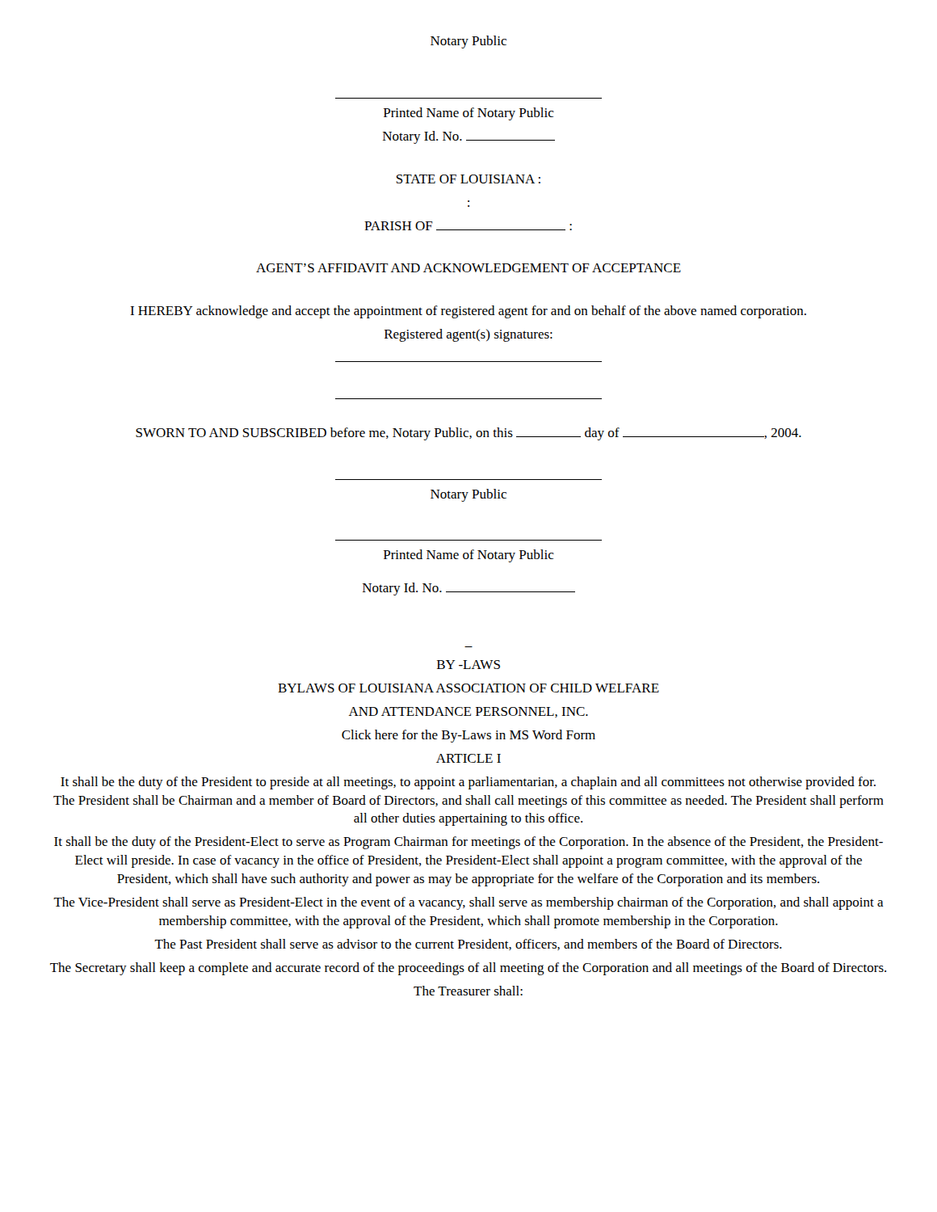Notary Public
Printed Name of Notary Public
Notary Id. No.
STATE OF LOUISIANA :
:
PARISH OF :
AGENT’S AFFIDAVIT AND ACKNOWLEDGEMENT OF ACCEPTANCE
I HEREBY acknowledge and accept the appointment of registered agent for and on behalf of the above named corporation.
Registered agent(s) signatures:
SWORN TO AND SUBSCRIBED before me, Notary Public, on this day of , 2004.
Notary Public
Printed Name of Notary Public
Notary Id. No.
_
BY -LAWS
BYLAWS OF LOUISIANA ASSOCIATION OF CHILD WELFARE
AND ATTENDANCE PERSONNEL, INC.
Click here for the By-Laws in MS Word Form
ARTICLE I
It shall be the duty of the President to preside at all meetings, to appoint a parliamentarian, a chaplain and all committees not otherwise provided for. The President shall be Chairman and a member of Board of Directors, and shall call meetings of this committee as needed. The President shall perform all other duties appertaining to this office.
It shall be the duty of the President-Elect to serve as Program Chairman for meetings of the Corporation. In the absence of the President, the President-Elect will preside. In case of vacancy in the office of President, the President-Elect shall appoint a program committee, with the approval of the President, which shall have such authority and power as may be appropriate for the welfare of the Corporation and its members.
The Vice-President shall serve as President-Elect in the event of a vacancy, shall serve as membership chairman of the Corporation, and shall appoint a membership committee, with the approval of the President, which shall promote membership in the Corporation.
The Past President shall serve as advisor to the current President, officers, and members of the Board of Directors.
The Secretary shall keep a complete and accurate record of the proceedings of all meeting of the Corporation and all meetings of the Board of Directors.
The Treasurer shall: